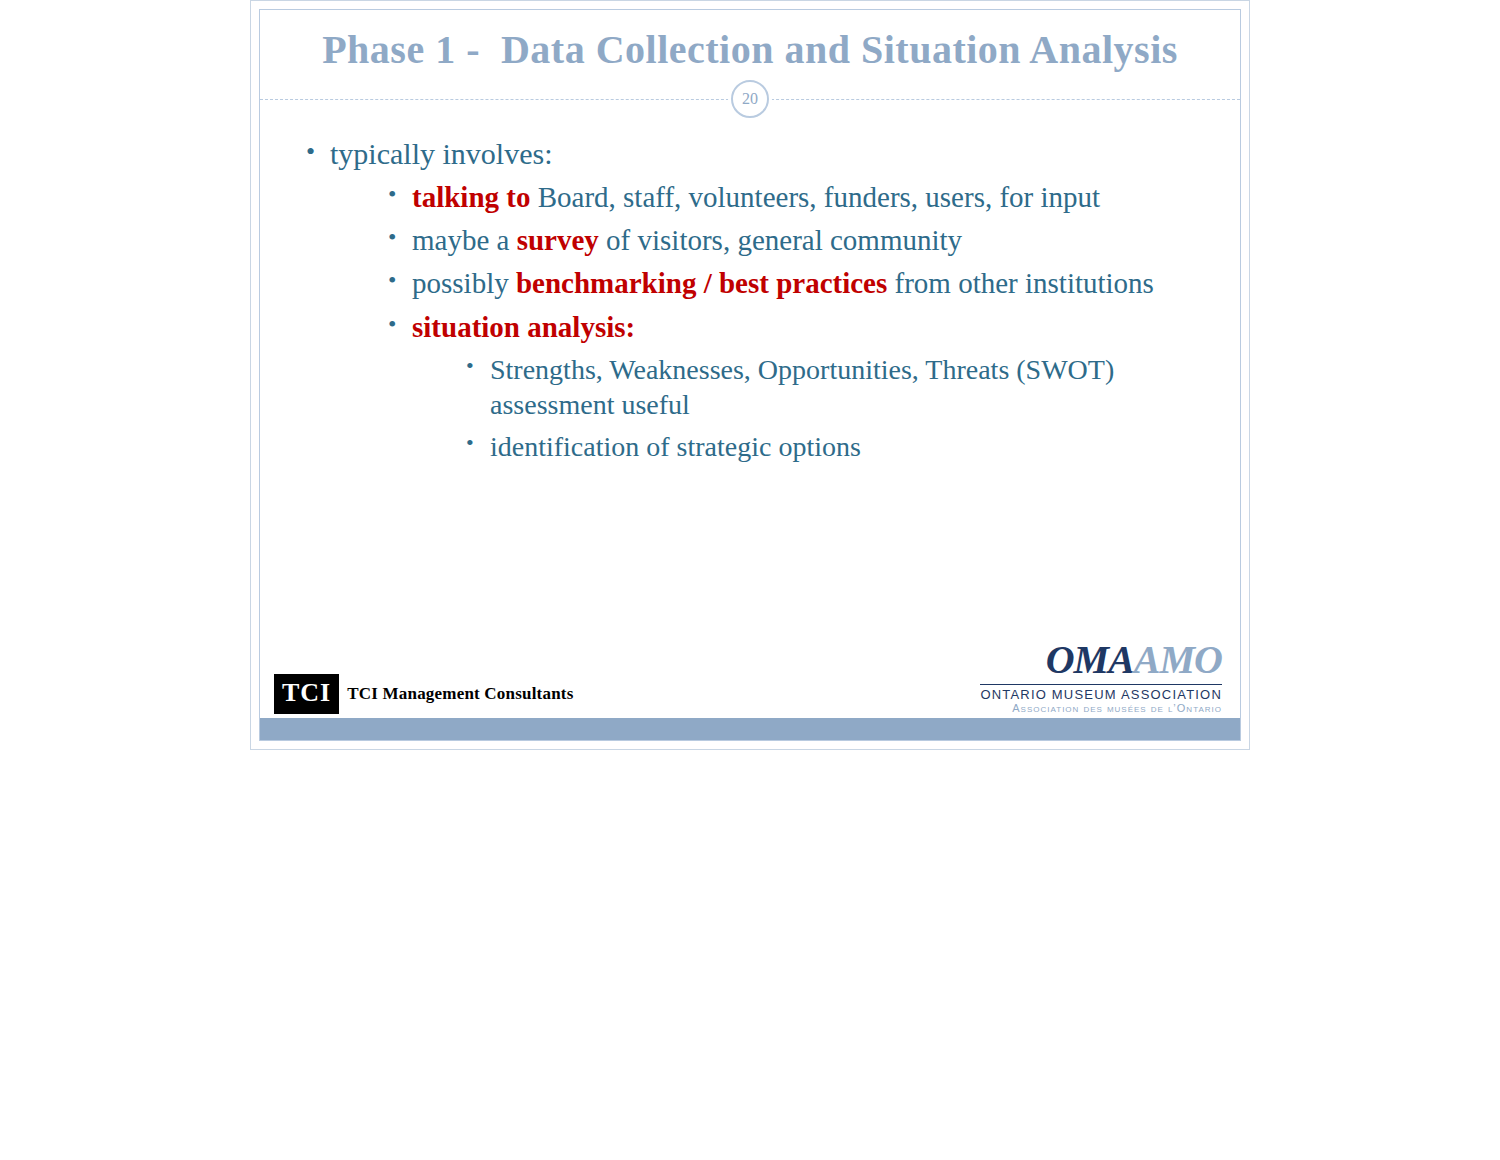Phase 1 - Data Collection and Situation Analysis
20
typically involves:
talking to Board, staff, volunteers, funders, users, for input
maybe a survey of visitors, general community
possibly benchmarking / best practices from other institutions
situation analysis:
Strengths, Weaknesses, Opportunities, Threats (SWOT) assessment useful
identification of strategic options
TCI
TCI Management Consultants
OMA AMO
ONTARIO MUSEUM ASSOCIATION
Association des musées de l’Ontario